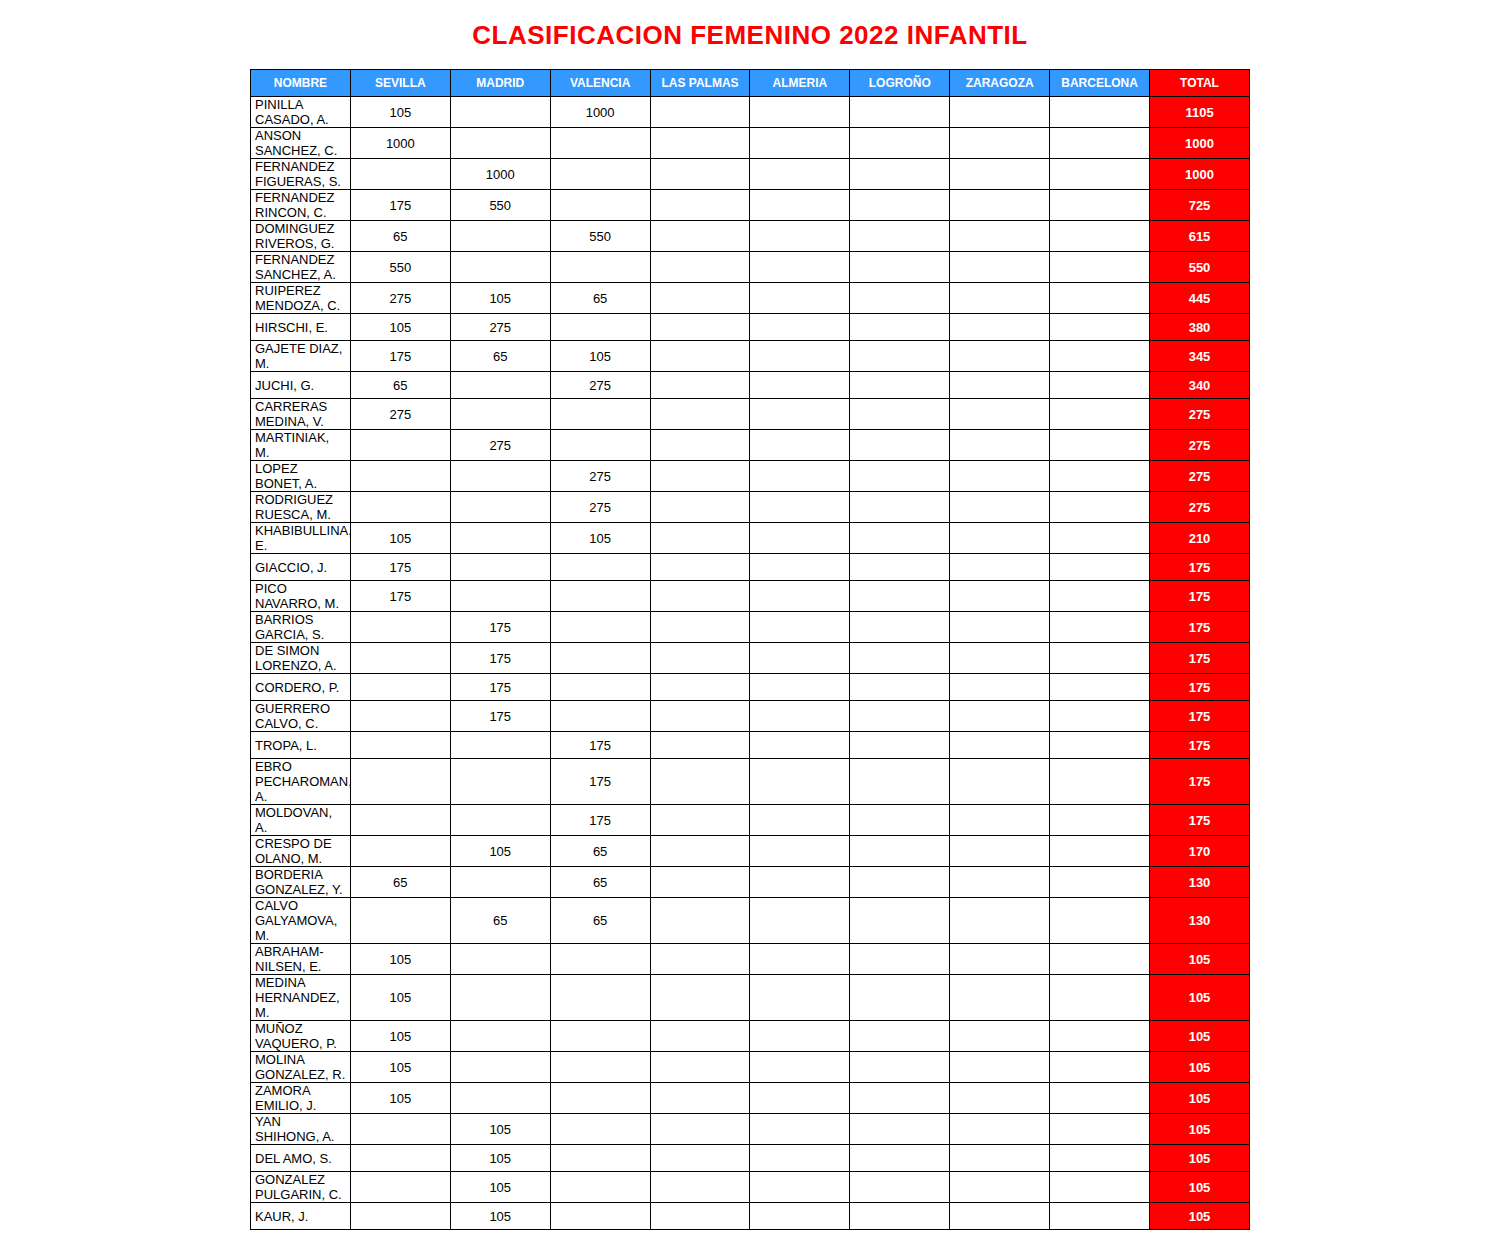CLASIFICACION FEMENINO 2022 INFANTIL
| NOMBRE | SEVILLA | MADRID | VALENCIA | LAS PALMAS | ALMERIA | LOGROÑO | ZARAGOZA | BARCELONA | TOTAL |
| --- | --- | --- | --- | --- | --- | --- | --- | --- | --- |
| PINILLA CASADO, A. | 105 | | 1000 | | | | | | 1105 |
| ANSON SANCHEZ, C. | 1000 | | | | | | | | 1000 |
| FERNANDEZ FIGUERAS, S. | | 1000 | | | | | | | 1000 |
| FERNANDEZ RINCON, C. | 175 | 550 | | | | | | | 725 |
| DOMINGUEZ RIVEROS, G. | 65 | | 550 | | | | | | 615 |
| FERNANDEZ SANCHEZ, A. | 550 | | | | | | | | 550 |
| RUIPEREZ MENDOZA, C. | 275 | 105 | 65 | | | | | | 445 |
| HIRSCHI, E. | 105 | 275 | | | | | | | 380 |
| GAJETE DIAZ, M. | 175 | 65 | 105 | | | | | | 345 |
| JUCHI, G. | 65 | | 275 | | | | | | 340 |
| CARRERAS MEDINA, V. | 275 | | | | | | | | 275 |
| MARTINIAK, M. | | 275 | | | | | | | 275 |
| LOPEZ BONET, A. | | | 275 | | | | | | 275 |
| RODRIGUEZ RUESCA, M. | | | 275 | | | | | | 275 |
| KHABIBULLINA, E. | 105 | | 105 | | | | | | 210 |
| GIACCIO, J. | 175 | | | | | | | | 175 |
| PICO NAVARRO, M. | 175 | | | | | | | | 175 |
| BARRIOS GARCIA, S. | | 175 | | | | | | | 175 |
| DE SIMON LORENZO, A. | | 175 | | | | | | | 175 |
| CORDERO, P. | | 175 | | | | | | | 175 |
| GUERRERO CALVO, C. | | 175 | | | | | | | 175 |
| TROPA, L. | | | 175 | | | | | | 175 |
| EBRO PECHAROMAN, A. | | | 175 | | | | | | 175 |
| MOLDOVAN, A. | | | 175 | | | | | | 175 |
| CRESPO DE OLANO, M. | | 105 | 65 | | | | | | 170 |
| BORDERIA GONZALEZ, Y. | 65 | | 65 | | | | | | 130 |
| CALVO GALYAMOVA, M. | | 65 | 65 | | | | | | 130 |
| ABRAHAM-NILSEN, E. | 105 | | | | | | | | 105 |
| MEDINA HERNANDEZ, M. | 105 | | | | | | | | 105 |
| MUÑOZ VAQUERO, P. | 105 | | | | | | | | 105 |
| MOLINA GONZALEZ, R. | 105 | | | | | | | | 105 |
| ZAMORA EMILIO, J. | 105 | | | | | | | | 105 |
| YAN SHIHONG, A. | | 105 | | | | | | | 105 |
| DEL AMO, S. | | 105 | | | | | | | 105 |
| GONZALEZ PULGARIN, C. | | 105 | | | | | | | 105 |
| KAUR, J. | | 105 | | | | | | | 105 |